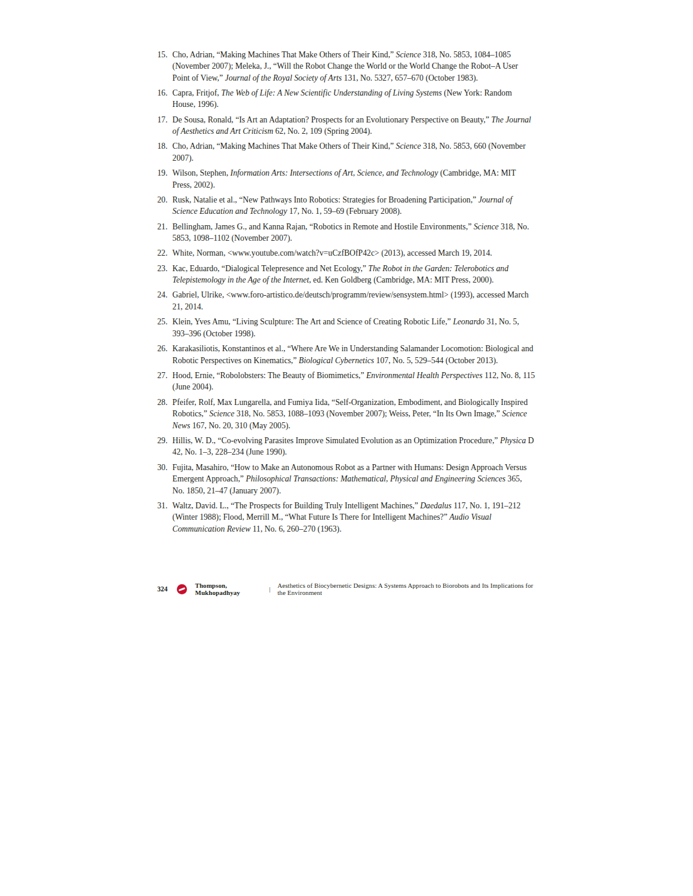15. Cho, Adrian, “Making Machines That Make Others of Their Kind,” Science 318, No. 5853, 1084–1085 (November 2007); Meleka, J., “Will the Robot Change the World or the World Change the Robot–A User Point of View,” Journal of the Royal Society of Arts 131, No. 5327, 657–670 (October 1983).
16. Capra, Fritjof, The Web of Life: A New Scientific Understanding of Living Systems (New York: Random House, 1996).
17. De Sousa, Ronald, “Is Art an Adaptation? Prospects for an Evolutionary Perspective on Beauty,” The Journal of Aesthetics and Art Criticism 62, No. 2, 109 (Spring 2004).
18. Cho, Adrian, “Making Machines That Make Others of Their Kind,” Science 318, No. 5853, 660 (November 2007).
19. Wilson, Stephen, Information Arts: Intersections of Art, Science, and Technology (Cambridge, MA: MIT Press, 2002).
20. Rusk, Natalie et al., “New Pathways Into Robotics: Strategies for Broadening Participation,” Journal of Science Education and Technology 17, No. 1, 59–69 (February 2008).
21. Bellingham, James G., and Kanna Rajan, “Robotics in Remote and Hostile Environments,” Science 318, No. 5853, 1098–1102 (November 2007).
22. White, Norman, <www.youtube.com/watch?v=uCzfBOfP42c> (2013), accessed March 19, 2014.
23. Kac, Eduardo, “Dialogical Telepresence and Net Ecology,” The Robot in the Garden: Telerobotics and Telepistemology in the Age of the Internet, ed. Ken Goldberg (Cambridge, MA: MIT Press, 2000).
24. Gabriel, Ulrike, <www.foro-artistico.de/deutsch/programm/review/sensystem.html> (1993), accessed March 21, 2014.
25. Klein, Yves Amu, “Living Sculpture: The Art and Science of Creating Robotic Life,” Leonardo 31, No. 5, 393–396 (October 1998).
26. Karakasiliotis, Konstantinos et al., “Where Are We in Understanding Salamander Locomotion: Biological and Robotic Perspectives on Kinematics,” Biological Cybernetics 107, No. 5, 529–544 (October 2013).
27. Hood, Ernie, “Robolobsters: The Beauty of Biomimetics,” Environmental Health Perspectives 112, No. 8, 115 (June 2004).
28. Pfeifer, Rolf, Max Lungarella, and Fumiya Iida, “Self-Organization, Embodiment, and Biologically Inspired Robotics,” Science 318, No. 5853, 1088–1093 (November 2007); Weiss, Peter, “In Its Own Image,” Science News 167, No. 20, 310 (May 2005).
29. Hillis, W. D., “Co-evolving Parasites Improve Simulated Evolution as an Optimization Procedure,” Physica D 42, No. 1–3, 228–234 (June 1990).
30. Fujita, Masahiro, “How to Make an Autonomous Robot as a Partner with Humans: Design Approach Versus Emergent Approach,” Philosophical Transactions: Mathematical, Physical and Engineering Sciences 365, No. 1850, 21–47 (January 2007).
31. Waltz, David. L., “The Prospects for Building Truly Intelligent Machines,” Daedalus 117, No. 1, 191–212 (Winter 1988); Flood, Merrill M., “What Future Is There for Intelligent Machines?” Audio Visual Communication Review 11, No. 6, 260–270 (1963).
324 Thompson, Mukhopadhyay | Aesthetics of Biocybernetic Designs: A Systems Approach to Biorobots and Its Implications for the Environment